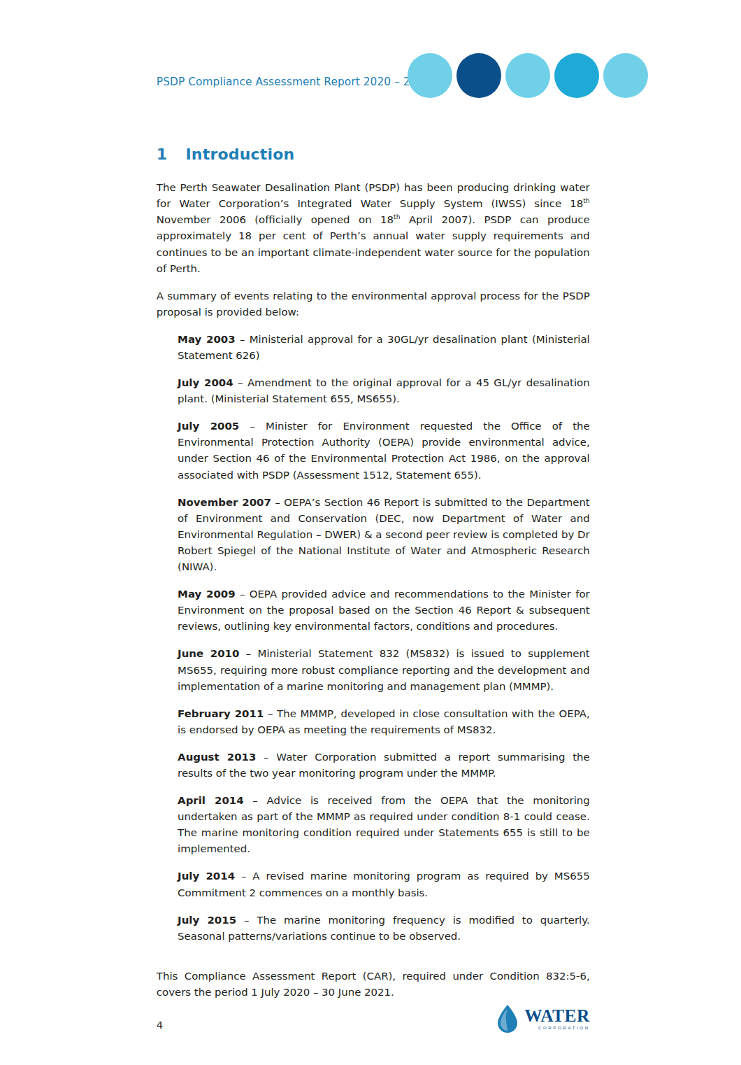PSDP Compliance Assessment Report 2020 – 21
1 Introduction
The Perth Seawater Desalination Plant (PSDP) has been producing drinking water for Water Corporation’s Integrated Water Supply System (IWSS) since 18th November 2006 (officially opened on 18th April 2007). PSDP can produce approximately 18 per cent of Perth’s annual water supply requirements and continues to be an important climate-independent water source for the population of Perth.
A summary of events relating to the environmental approval process for the PSDP proposal is provided below:
May 2003 – Ministerial approval for a 30GL/yr desalination plant (Ministerial Statement 626)
July 2004 – Amendment to the original approval for a 45 GL/yr desalination plant. (Ministerial Statement 655, MS655).
July 2005 – Minister for Environment requested the Office of the Environmental Protection Authority (OEPA) provide environmental advice, under Section 46 of the Environmental Protection Act 1986, on the approval associated with PSDP (Assessment 1512, Statement 655).
November 2007 – OEPA’s Section 46 Report is submitted to the Department of Environment and Conservation (DEC, now Department of Water and Environmental Regulation – DWER) & a second peer review is completed by Dr Robert Spiegel of the National Institute of Water and Atmospheric Research (NIWA).
May 2009 – OEPA provided advice and recommendations to the Minister for Environment on the proposal based on the Section 46 Report & subsequent reviews, outlining key environmental factors, conditions and procedures.
June 2010 – Ministerial Statement 832 (MS832) is issued to supplement MS655, requiring more robust compliance reporting and the development and implementation of a marine monitoring and management plan (MMMP).
February 2011 – The MMMP, developed in close consultation with the OEPA, is endorsed by OEPA as meeting the requirements of MS832.
August 2013 – Water Corporation submitted a report summarising the results of the two year monitoring program under the MMMP.
April 2014 – Advice is received from the OEPA that the monitoring undertaken as part of the MMMP as required under condition 8-1 could cease. The marine monitoring condition required under Statements 655 is still to be implemented.
July 2014 – A revised marine monitoring program as required by MS655 Commitment 2 commences on a monthly basis.
July 2015 – The marine monitoring frequency is modified to quarterly. Seasonal patterns/variations continue to be observed.
This Compliance Assessment Report (CAR), required under Condition 832:5-6, covers the period 1 July 2020 – 30 June 2021.
4
WATER
CORPORATION